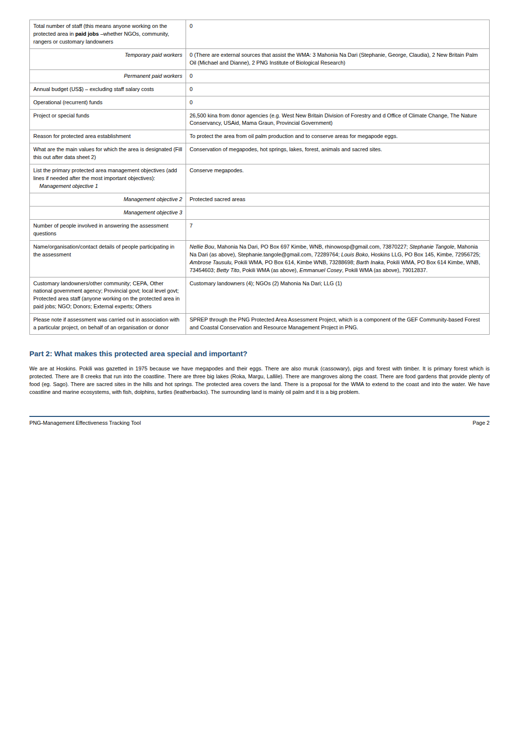| Total number of staff (this means anyone working on the protected area in paid jobs –whether NGOs, community, rangers or customary landowners | 0 |
| Temporary paid workers | 0 (There are external sources that assist the WMA: 3 Mahonia Na Dari (Stephanie, George, Claudia), 2 New Britain Palm Oil (Michael and Dianne), 2 PNG Institute of Biological Research) |
| Permanent paid workers | 0 |
| Annual budget (US$) – excluding staff salary costs | 0 |
| Operational (recurrent) funds | 0 |
| Project or special funds | 26,500 kina from donor agencies (e.g. West New Britain Division of Forestry and d Office of Climate Change, The Nature Conservancy, USAid, Mama Graun, Provincial Government) |
| Reason for protected area establishment | To protect the area from oil palm production and to conserve areas for megapode eggs. |
| What are the main values for which the area is designated (Fill this out after data sheet 2) | Conservation of megapodes, hot springs, lakes, forest, animals and sacred sites. |
| List the primary protected area management objectives (add lines if needed after the most important objectives): Management objective 1 | Conserve megapodes. |
| Management objective 2 | Protected sacred areas |
| Management objective 3 | |
| Number of people involved in answering the assessment questions | 7 |
| Name/organisation/contact details of people participating in the assessment | Nellie Bou , Mahonia Na Dari, PO Box 697 Kimbe, WNB, rhinowosp@gmail.com, 73870227; Stephanie Tangole , Mahonia Na Dari (as above), Stephanie.tangole@gmail.com, 72289764; Louis Boko , Hoskins LLG, PO Box 145, Kimbe, 72956725; Ambrose Tausulu, Pokili WMA, PO Box 614, Kimbe WNB, 73288698; Barth Inaka , Pokili WMA, PO Box 614 Kimbe, WNB, 73454603; Betty Tito , Pokili WMA (as above), Emmanuel Cosey , Pokili WMA (as above), 79012837. |
| Customary landowners/other community; CEPA, Other national government agency; Provincial govt; local level govt; Protected area staff (anyone working on the protected area in paid jobs; NGO; Donors; External experts; Others | Customary landowners (4); NGOs (2) Mahonia Na Dari; LLG (1) |
| Please note if assessment was carried out in association with a particular project, on behalf of an organisation or donor | SPREP through the PNG Protected Area Assessment Project, which is a component of the GEF Community-based Forest and Coastal Conservation and Resource Management Project in PNG. |
Part 2: What makes this protected area special and important?
We are at Hoskins. Pokili was gazetted in 1975 because we have megapodes and their eggs. There are also muruk (cassowary), pigs and forest with timber. It is primary forest which is protected. There are 8 creeks that run into the coastline. There are three big lakes (Roka, Margu, Lallile). There are mangroves along the coast. There are food gardens that provide plenty of food (eg. Sago). There are sacred sites in the hills and hot springs. The protected area covers the land. There is a proposal for the WMA to extend to the coast and into the water. We have coastline and marine ecosystems, with fish, dolphins, turtles (leatherbacks). The surrounding land is mainly oil palm and it is a big problem.
PNG-Management Effectiveness Tracking Tool Page 2